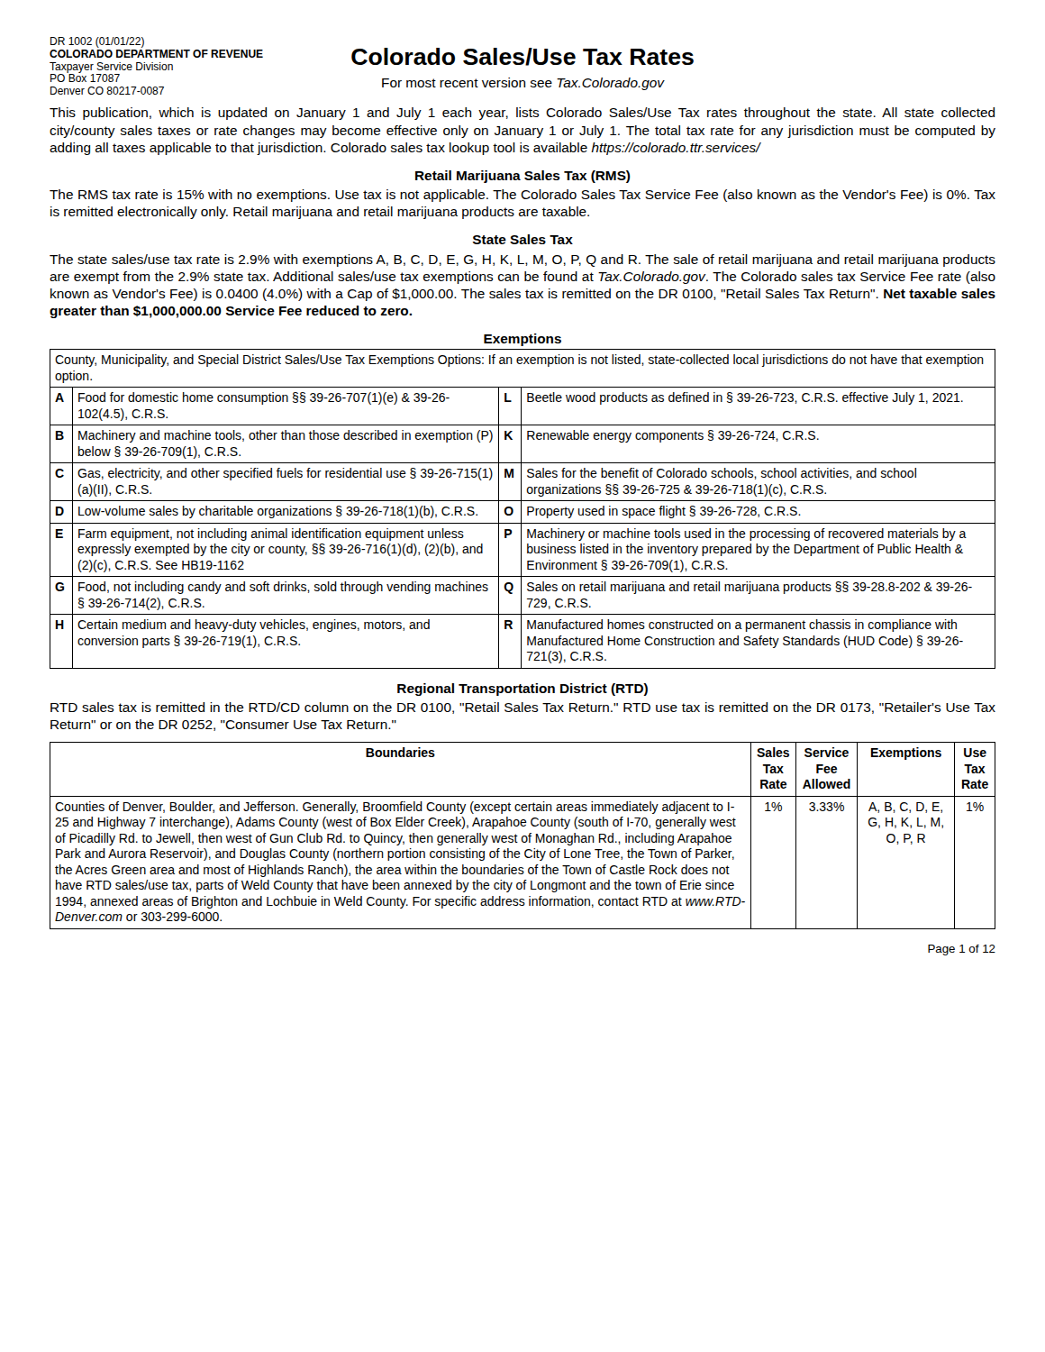DR 1002 (01/01/22)
COLORADO DEPARTMENT OF REVENUE
Taxpayer Service Division
PO Box 17087
Denver CO 80217-0087
Colorado Sales/Use Tax Rates
For most recent version see Tax.Colorado.gov
This publication, which is updated on January 1 and July 1 each year, lists Colorado Sales/Use Tax rates throughout the state. All state collected city/county sales taxes or rate changes may become effective only on January 1 or July 1. The total tax rate for any jurisdiction must be computed by adding all taxes applicable to that jurisdiction. Colorado sales tax lookup tool is available https://colorado.ttr.services/
Retail Marijuana Sales Tax (RMS)
The RMS tax rate is 15% with no exemptions. Use tax is not applicable. The Colorado Sales Tax Service Fee (also known as the Vendor's Fee) is 0%. Tax is remitted electronically only. Retail marijuana and retail marijuana products are taxable.
State Sales Tax
The state sales/use tax rate is 2.9% with exemptions A, B, C, D, E, G, H, K, L, M, O, P, Q and R. The sale of retail marijuana and retail marijuana products are exempt from the 2.9% state tax. Additional sales/use tax exemptions can be found at Tax.Colorado.gov. The Colorado sales tax Service Fee rate (also known as Vendor's Fee) is 0.0400 (4.0%) with a Cap of $1,000.00. The sales tax is remitted on the DR 0100, "Retail Sales Tax Return". Net taxable sales greater than $1,000,000.00 Service Fee reduced to zero.
Exemptions
| County, Municipality, and Special District Sales/Use Tax Exemptions Options: If an exemption is not listed, state-collected local jurisdictions do not have that exemption option. |
| A | Food for domestic home consumption §§ 39-26-707(1)(e) & 39-26-102(4.5), C.R.S. | L | Beetle wood products as defined in § 39-26-723, C.R.S. effective July 1, 2021. |
| B | Machinery and machine tools, other than those described in exemption (P) below § 39-26-709(1), C.R.S. | K | Renewable energy components § 39-26-724, C.R.S. |
| C | Gas, electricity, and other specified fuels for residential use § 39-26-715(1)(a)(II), C.R.S. | M | Sales for the benefit of Colorado schools, school activities, and school organizations §§ 39-26-725 & 39-26-718(1)(c), C.R.S. |
| D | Low-volume sales by charitable organizations § 39-26-718(1)(b), C.R.S. | O | Property used in space flight § 39-26-728, C.R.S. |
| E | Farm equipment, not including animal identification equipment unless expressly exempted by the city or county, §§ 39-26-716(1)(d), (2)(b), and (2)(c), C.R.S. See HB19-1162 | P | Machinery or machine tools used in the processing of recovered materials by a business listed in the inventory prepared by the Department of Public Health & Environment § 39-26-709(1), C.R.S. |
| G | Food, not including candy and soft drinks, sold through vending machines § 39-26-714(2), C.R.S. | Q | Sales on retail marijuana and retail marijuana products §§ 39-28.8-202 & 39-26-729, C.R.S. |
| H | Certain medium and heavy-duty vehicles, engines, motors, and conversion parts § 39-26-719(1), C.R.S. | R | Manufactured homes constructed on a permanent chassis in compliance with Manufactured Home Construction and Safety Standards (HUD Code) § 39-26-721(3), C.R.S. |
Regional Transportation District (RTD)
RTD sales tax is remitted in the RTD/CD column on the DR 0100, "Retail Sales Tax Return." RTD use tax is remitted on the DR 0173, "Retailer's Use Tax Return" or on the DR 0252, "Consumer Use Tax Return."
| Boundaries | Sales Tax Rate | Service Fee Allowed | Exemptions | Use Tax Rate |
| --- | --- | --- | --- | --- |
| Counties of Denver, Boulder, and Jefferson. Generally, Broomfield County (except certain areas immediately adjacent to I-25 and Highway 7 interchange), Adams County (west of Box Elder Creek), Arapahoe County (south of I-70, generally west of Picadilly Rd. to Jewell, then west of Gun Club Rd. to Quincy, then generally west of Monaghan Rd., including Arapahoe Park and Aurora Reservoir), and Douglas County (northern portion consisting of the City of Lone Tree, the Town of Parker, the Acres Green area and most of Highlands Ranch), the area within the boundaries of the Town of Castle Rock does not have RTD sales/use tax, parts of Weld County that have been annexed by the city of Longmont and the town of Erie since 1994, annexed areas of Brighton and Lochbuie in Weld County. For specific address information, contact RTD at www.RTD-Denver.com or 303-299-6000. | 1% | 3.33% | A, B, C, D, E, G, H, K, L, M, O, P, R | 1% |
Page 1 of 12